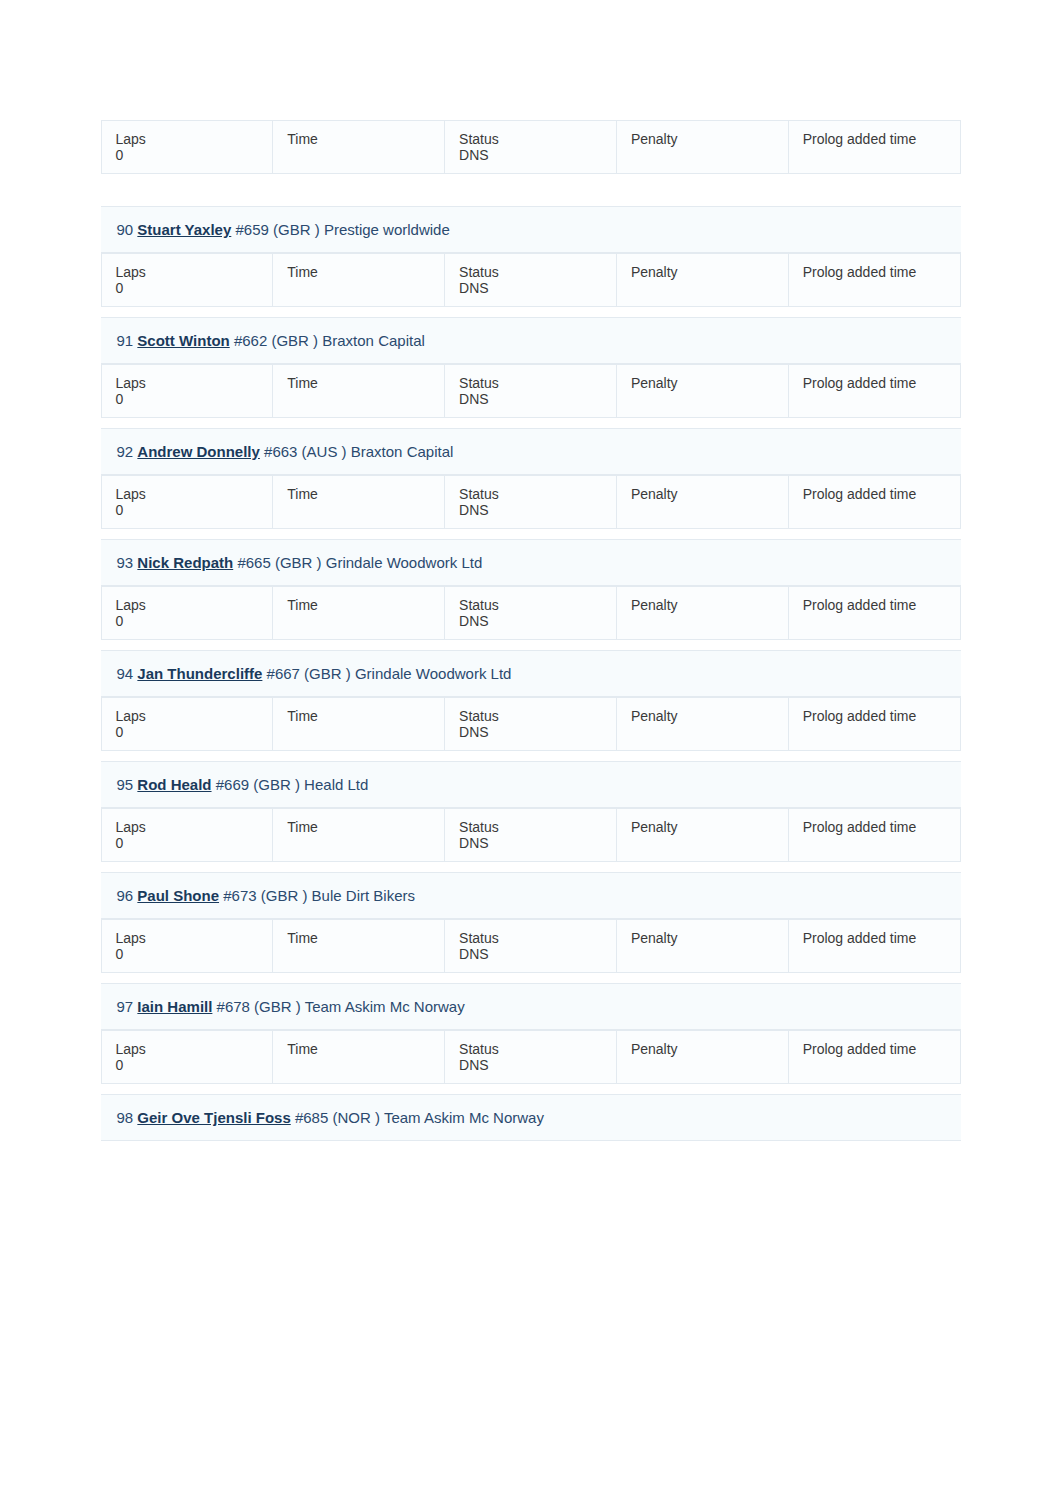| Laps 0 | Time | Status DNS | Penalty | Prolog added time |
90 Stuart Yaxley #659 (GBR ) Prestige worldwide
| Laps 0 | Time | Status DNS | Penalty | Prolog added time |
91 Scott Winton #662 (GBR ) Braxton Capital
| Laps 0 | Time | Status DNS | Penalty | Prolog added time |
92 Andrew Donnelly #663 (AUS ) Braxton Capital
| Laps 0 | Time | Status DNS | Penalty | Prolog added time |
93 Nick Redpath #665 (GBR ) Grindale Woodwork Ltd
| Laps 0 | Time | Status DNS | Penalty | Prolog added time |
94 Jan Thundercliffe #667 (GBR ) Grindale Woodwork Ltd
| Laps 0 | Time | Status DNS | Penalty | Prolog added time |
95 Rod Heald #669 (GBR ) Heald Ltd
| Laps 0 | Time | Status DNS | Penalty | Prolog added time |
96 Paul Shone #673 (GBR ) Bule Dirt Bikers
| Laps 0 | Time | Status DNS | Penalty | Prolog added time |
97 Iain Hamill #678 (GBR ) Team Askim Mc Norway
| Laps 0 | Time | Status DNS | Penalty | Prolog added time |
98 Geir Ove Tjensli Foss #685 (NOR ) Team Askim Mc Norway